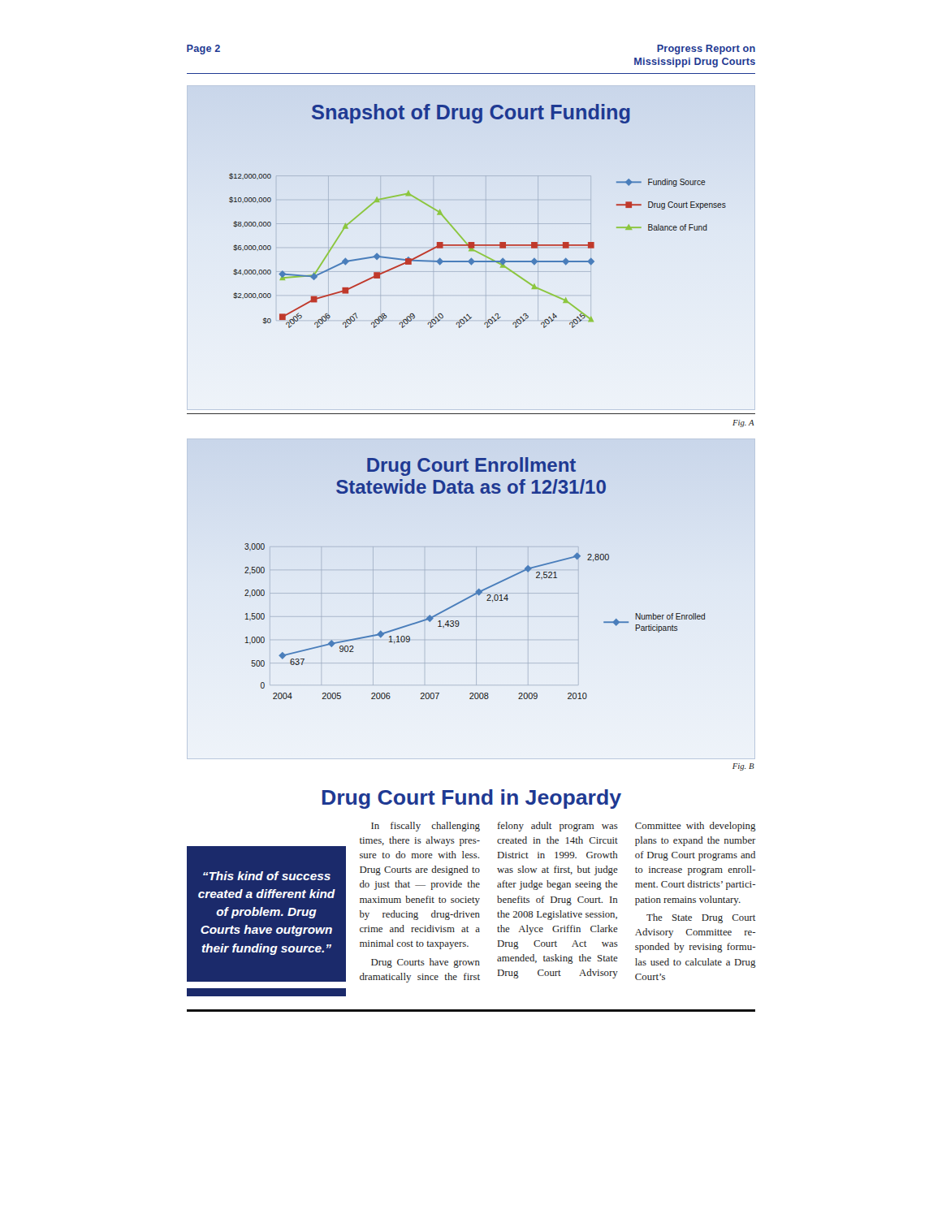Page 2
Progress Report on
Mississippi Drug Courts
Snapshot of Drug Court Funding
$12,000,000 $10,000,000 $8,000,000 $6,000,000 $4,000,000 $2,000,000 $0 2005 2006 2007 2008 2009 2010 2011 2012 2013 2014 2015 Funding Source Drug Court Expenses Balance of Fund
Fig. A
Drug Court Enrollment
Statewide Data as of 12/31/10
3,000 2,500 2,000 1,500 1,000 500 0 2004 2005 2006 2007 2008 2009 2010 637 902 1,109 1,439 2,014 2,521 2,800 Number of Enrolled Participants
Fig. B
Drug Court Fund in Jeopardy
“This kind of success created a different kind of problem. Drug Courts have outgrown their funding source.”
In fiscally challenging times, there is always pressure to do more with less. Drug Courts are designed to do just that — provide the maximum benefit to society by reducing drug-driven crime and recidivism at a minimal cost to taxpayers.
Drug Courts have grown dramatically since the first felony adult program was created in the 14th Circuit District in 1999. Growth was slow at first, but judge after judge began seeing the benefits of Drug Court. In the 2008 Legislative session, the Alyce Griffin Clarke Drug Court Act was amended, tasking the State Drug Court Advisory Committee with developing plans to expand the number of Drug Court programs and to increase program enrollment. Court districts’ participation remains voluntary.
The State Drug Court Advisory Committee responded by revising formulas used to calculate a Drug Court’s